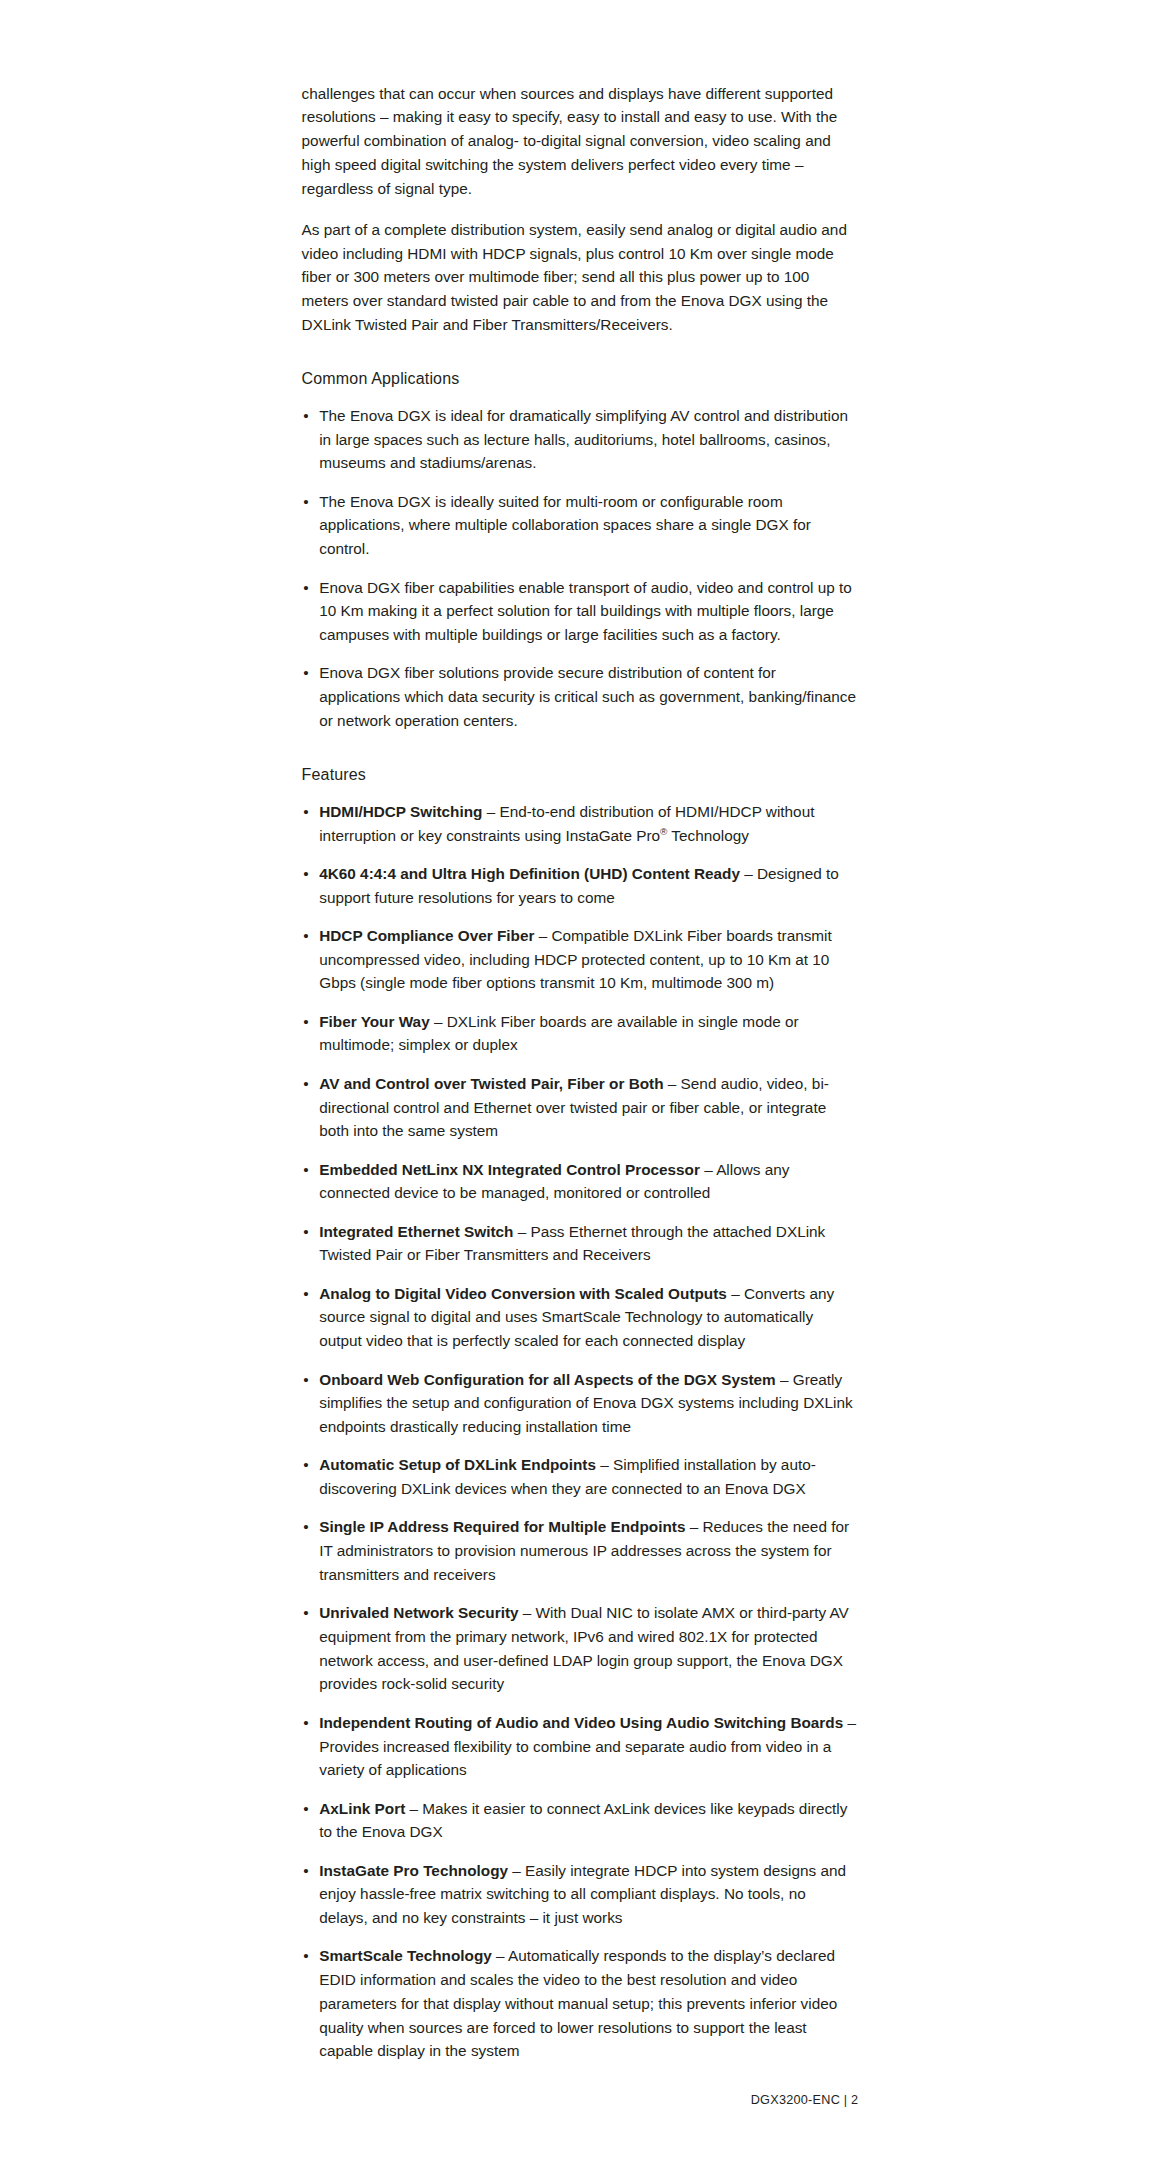challenges that can occur when sources and displays have different supported resolutions – making it easy to specify, easy to install and easy to use. With the powerful combination of analog- to-digital signal conversion, video scaling and high speed digital switching the system delivers perfect video every time – regardless of signal type.
As part of a complete distribution system, easily send analog or digital audio and video including HDMI with HDCP signals, plus control 10 Km over single mode fiber or 300 meters over multimode fiber; send all this plus power up to 100 meters over standard twisted pair cable to and from the Enova DGX using the DXLink Twisted Pair and Fiber Transmitters/Receivers.
Common Applications
The Enova DGX is ideal for dramatically simplifying AV control and distribution in large spaces such as lecture halls, auditoriums, hotel ballrooms, casinos, museums and stadiums/arenas.
The Enova DGX is ideally suited for multi-room or configurable room applications, where multiple collaboration spaces share a single DGX for control.
Enova DGX fiber capabilities enable transport of audio, video and control up to 10 Km making it a perfect solution for tall buildings with multiple floors, large campuses with multiple buildings or large facilities such as a factory.
Enova DGX fiber solutions provide secure distribution of content for applications which data security is critical such as government, banking/finance or network operation centers.
Features
HDMI/HDCP Switching – End-to-end distribution of HDMI/HDCP without interruption or key constraints using InstaGate Pro® Technology
4K60 4:4:4 and Ultra High Definition (UHD) Content Ready – Designed to support future resolutions for years to come
HDCP Compliance Over Fiber – Compatible DXLink Fiber boards transmit uncompressed video, including HDCP protected content, up to 10 Km at 10 Gbps (single mode fiber options transmit 10 Km, multimode 300 m)
Fiber Your Way – DXLink Fiber boards are available in single mode or multimode; simplex or duplex
AV and Control over Twisted Pair, Fiber or Both – Send audio, video, bi-directional control and Ethernet over twisted pair or fiber cable, or integrate both into the same system
Embedded NetLinx NX Integrated Control Processor – Allows any connected device to be managed, monitored or controlled
Integrated Ethernet Switch – Pass Ethernet through the attached DXLink Twisted Pair or Fiber Transmitters and Receivers
Analog to Digital Video Conversion with Scaled Outputs – Converts any source signal to digital and uses SmartScale Technology to automatically output video that is perfectly scaled for each connected display
Onboard Web Configuration for all Aspects of the DGX System – Greatly simplifies the setup and configuration of Enova DGX systems including DXLink endpoints drastically reducing installation time
Automatic Setup of DXLink Endpoints – Simplified installation by auto-discovering DXLink devices when they are connected to an Enova DGX
Single IP Address Required for Multiple Endpoints – Reduces the need for IT administrators to provision numerous IP addresses across the system for transmitters and receivers
Unrivaled Network Security – With Dual NIC to isolate AMX or third-party AV equipment from the primary network, IPv6 and wired 802.1X for protected network access, and user-defined LDAP login group support, the Enova DGX provides rock-solid security
Independent Routing of Audio and Video Using Audio Switching Boards – Provides increased flexibility to combine and separate audio from video in a variety of applications
AxLink Port – Makes it easier to connect AxLink devices like keypads directly to the Enova DGX
InstaGate Pro Technology – Easily integrate HDCP into system designs and enjoy hassle-free matrix switching to all compliant displays. No tools, no delays, and no key constraints – it just works
SmartScale Technology – Automatically responds to the display’s declared EDID information and scales the video to the best resolution and video parameters for that display without manual setup; this prevents inferior video quality when sources are forced to lower resolutions to support the least capable display in the system
DGX3200-ENC | 2